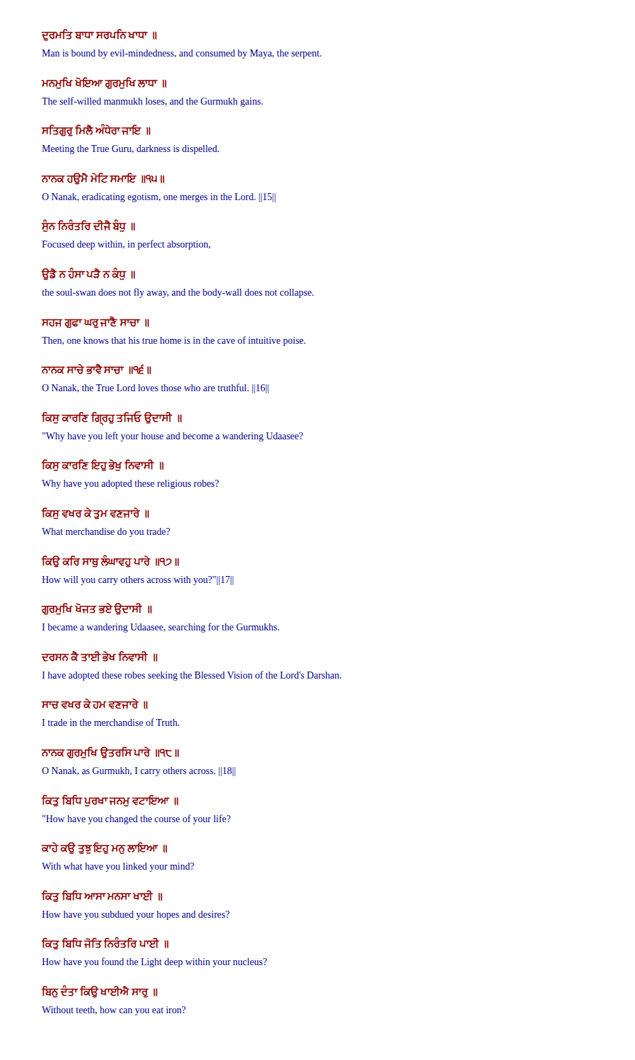ਦੁਰਮਤਿ ਬਾਧਾ ਸਰਪਨਿ ਖਾਧਾ ॥
Man is bound by evil-mindedness, and consumed by Maya, the serpent.
ਮਨਮੁਖਿ ਖੋਇਆ ਗੁਰਮੁਖਿ ਲਾਧਾ ॥
The self-willed manmukh loses, and the Gurmukh gains.
ਸਤਿਗੁਰੁ ਮਿਲੈ ਅੰਧੇਰਾ ਜਾਇ ॥
Meeting the True Guru, darkness is dispelled.
ਨਾਨਕ ਹਉਮੈ ਮੇਟਿ ਸਮਾਇ ॥੧੫॥
O Nanak, eradicating egotism, one merges in the Lord. ||15||
ਸੁੰਨ ਨਿਰੰਤਰਿ ਦੀਜੈ ਬੰਧੁ ॥
Focused deep within, in perfect absorption,
ਉਡੈ ਨ ਹੰਸਾ ਪੜੈ ਨ ਕੰਧੁ ॥
the soul-swan does not fly away, and the body-wall does not collapse.
ਸਹਜ ਗੁਫਾ ਘਰੁ ਜਾਣੈ ਸਾਚਾ ॥
Then, one knows that his true home is in the cave of intuitive poise.
ਨਾਨਕ ਸਾਚੇ ਭਾਵੈ ਸਾਚਾ ॥੧੬॥
O Nanak, the True Lord loves those who are truthful. ||16||
ਕਿਸੁ ਕਾਰਣਿ ਗ੍ਰਿਹੁ ਤਜਿਓ ਉਦਾਸੀ ॥
"Why have you left your house and become a wandering Udaasee?
ਕਿਸੁ ਕਾਰਣਿ ਇਹੁ ਭੇਖੁ ਨਿਵਾਸੀ ॥
Why have you adopted these religious robes?
ਕਿਸੁ ਵਖਰ ਕੇ ਤੁਮ ਵਣਜਾਰੇ ॥
What merchandise do you trade?
ਕਿਉ ਕਰਿ ਸਾਥੁ ਲੰਘਾਵਹੁ ਪਾਰੇ ॥੧੭॥
How will you carry others across with you?"||17||
ਗੁਰਮੁਖਿ ਖੋਜਤ ਭਏ ਉਦਾਸੀ ॥
I became a wandering Udaasee, searching for the Gurmukhs.
ਦਰਸਨ ਕੈ ਤਾਈ ਭੇਖ ਨਿਵਾਸੀ ॥
I have adopted these robes seeking the Blessed Vision of the Lord's Darshan.
ਸਾਚ ਵਖਰ ਕੇ ਹਮ ਵਣਜਾਰੇ ॥
I trade in the merchandise of Truth.
ਨਾਨਕ ਗੁਰਮੁਖਿ ਉਤਰਸਿ ਪਾਰੇ ॥੧੮॥
O Nanak, as Gurmukh, I carry others across. ||18||
ਕਿਤੁ ਬਿਧਿ ਪੁਰਖਾ ਜਨਮੁ ਵਟਾਇਆ ॥
"How have you changed the course of your life?
ਕਾਹੇ ਕਉ ਤੁਝੁ ਇਹੁ ਮਨੁ ਲਾਇਆ ॥
With what have you linked your mind?
ਕਿਤੁ ਬਿਧਿ ਆਸਾ ਮਨਸਾ ਖਾਈ ॥
How have you subdued your hopes and desires?
ਕਿਤੁ ਬਿਧਿ ਜੋਤਿ ਨਿਰੰਤਰਿ ਪਾਈ ॥
How have you found the Light deep within your nucleus?
ਬਿਨੁ ਦੰਤਾ ਕਿਉ ਖਾਈਐ ਸਾਰੁ ॥
Without teeth, how can you eat iron?